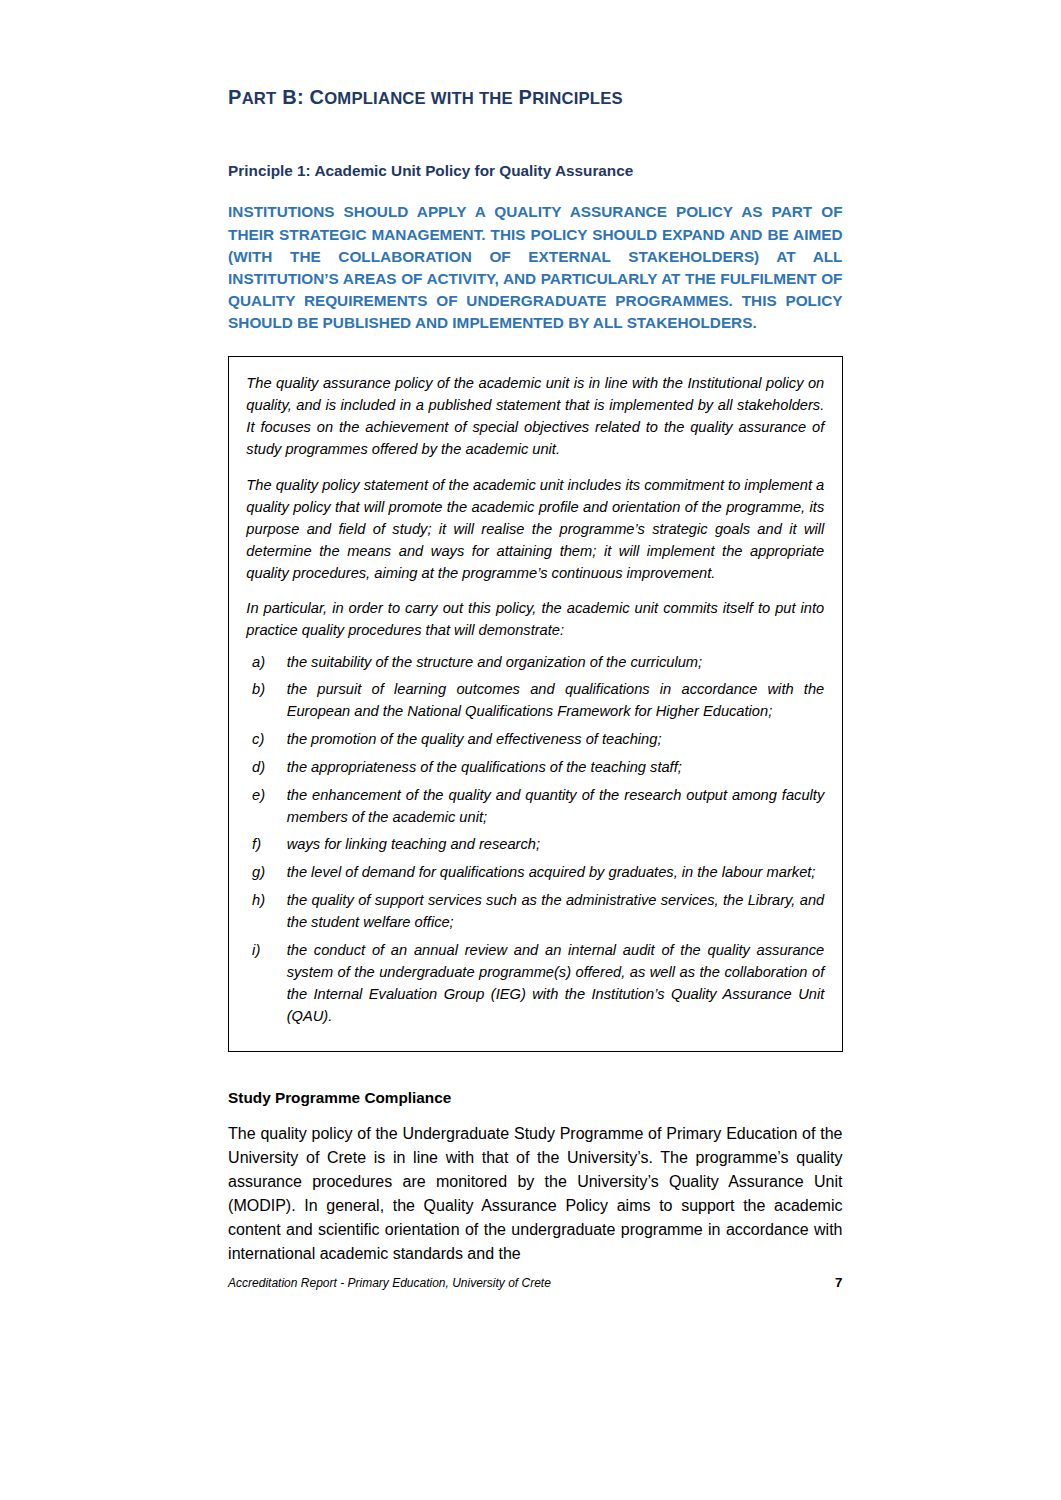PART B: COMPLIANCE WITH THE PRINCIPLES
Principle 1: Academic Unit Policy for Quality Assurance
Institutions should apply a quality assurance policy as part of their strategic management. This policy should expand and be aimed (with the collaboration of external stakeholders) at all institution’s areas of activity, and particularly at the fulfilment of quality requirements of undergraduate programmes. This policy should be published and implemented by all stakeholders.
The quality assurance policy of the academic unit is in line with the Institutional policy on quality, and is included in a published statement that is implemented by all stakeholders. It focuses on the achievement of special objectives related to the quality assurance of study programmes offered by the academic unit.
The quality policy statement of the academic unit includes its commitment to implement a quality policy that will promote the academic profile and orientation of the programme, its purpose and field of study; it will realise the programme’s strategic goals and it will determine the means and ways for attaining them; it will implement the appropriate quality procedures, aiming at the programme’s continuous improvement.
In particular, in order to carry out this policy, the academic unit commits itself to put into practice quality procedures that will demonstrate:
the suitability of the structure and organization of the curriculum;
the pursuit of learning outcomes and qualifications in accordance with the European and the National Qualifications Framework for Higher Education;
the promotion of the quality and effectiveness of teaching;
the appropriateness of the qualifications of the teaching staff;
the enhancement of the quality and quantity of the research output among faculty members of the academic unit;
ways for linking teaching and research;
the level of demand for qualifications acquired by graduates, in the labour market;
the quality of support services such as the administrative services, the Library, and the student welfare office;
the conduct of an annual review and an internal audit of the quality assurance system of the undergraduate programme(s) offered, as well as the collaboration of the Internal Evaluation Group (IEG) with the Institution’s Quality Assurance Unit (QAU).
Study Programme Compliance
The quality policy of the Undergraduate Study Programme of Primary Education of the University of Crete is in line with that of the University’s. The programme’s quality assurance procedures are monitored by the University’s Quality Assurance Unit (MODIP). In general, the Quality Assurance Policy aims to support the academic content and scientific orientation of the undergraduate programme in accordance with international academic standards and the
Accreditation Report - Primary Education, University of Crete 7